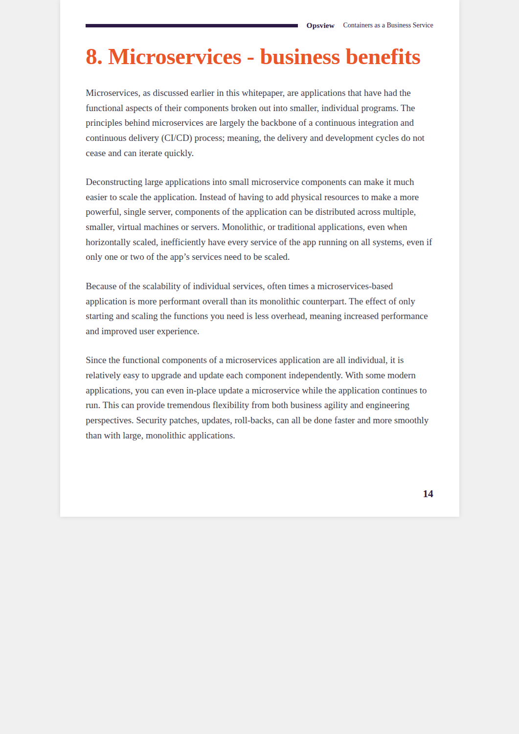Opsview
Containers as a Business Service
8. Microservices - business benefits
Microservices, as discussed earlier in this whitepaper, are applications that have had the functional aspects of their components broken out into smaller, individual programs. The principles behind microservices are largely the backbone of a continuous integration and continuous delivery (CI/CD) process; meaning, the delivery and development cycles do not cease and can iterate quickly.
Deconstructing large applications into small microservice components can make it much easier to scale the application. Instead of having to add physical resources to make a more powerful, single server, components of the application can be distributed across multiple, smaller, virtual machines or servers. Monolithic, or traditional applications, even when horizontally scaled, inefficiently have every service of the app running on all systems, even if only one or two of the app’s services need to be scaled.
Because of the scalability of individual services, often times a microservices-based application is more performant overall than its monolithic counterpart. The effect of only starting and scaling the functions you need is less overhead, meaning increased performance and improved user experience.
Since the functional components of a microservices application are all individual, it is relatively easy to upgrade and update each component independently. With some modern applications, you can even in-place update a microservice while the application continues to run. This can provide tremendous flexibility from both business agility and engineering perspectives. Security patches, updates, roll-backs, can all be done faster and more smoothly than with large, monolithic applications.
14